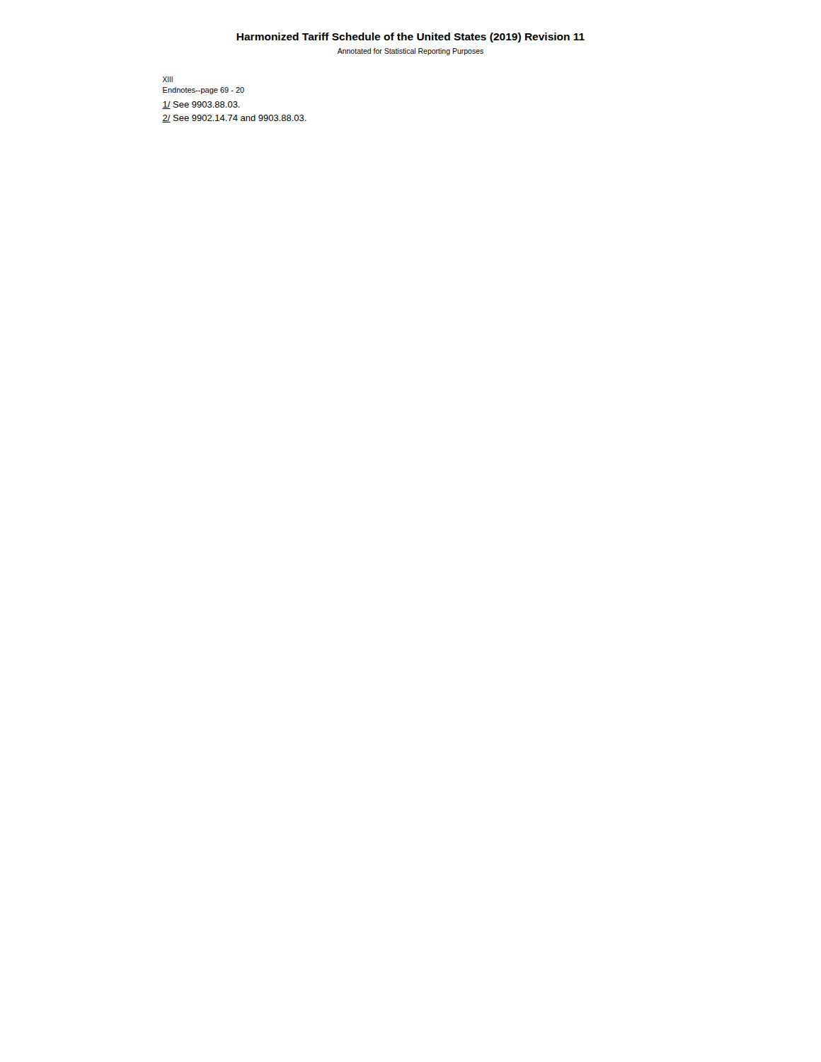Harmonized Tariff Schedule of the United States (2019) Revision 11
Annotated for Statistical Reporting Purposes
XIII
Endnotes--page 69 - 20
1/ See 9903.88.03.
2/ See 9902.14.74 and 9903.88.03.